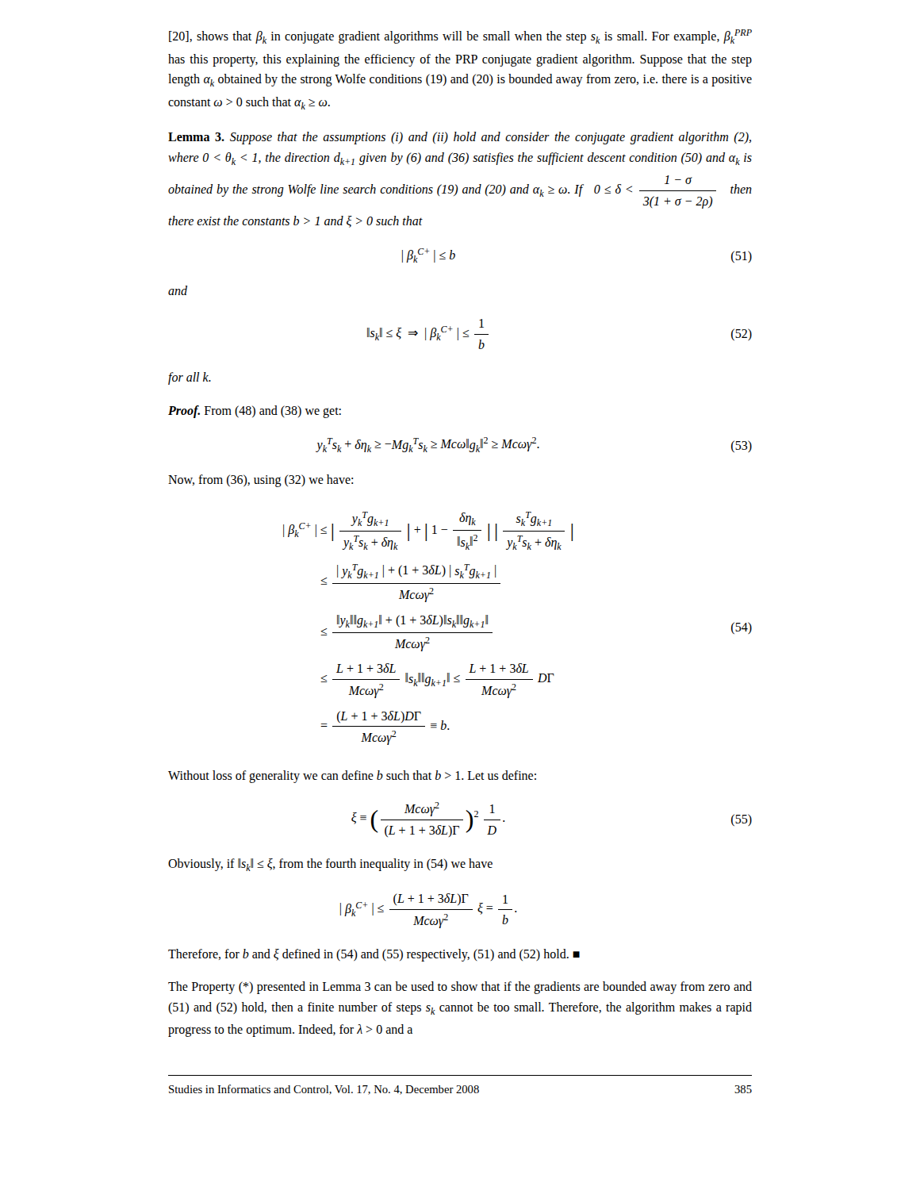[20], shows that βk in conjugate gradient algorithms will be small when the step sk is small. For example, βkPRP has this property, this explaining the efficiency of the PRP conjugate gradient algorithm. Suppose that the step length αk obtained by the strong Wolfe conditions (19) and (20) is bounded away from zero, i.e. there is a positive constant ω > 0 such that αk ≥ ω.
Lemma 3. Suppose that the assumptions (i) and (ii) hold and consider the conjugate gradient algorithm (2), where 0 < θk < 1, the direction dk+1 given by (6) and (36) satisfies the sufficient descent condition (50) and αk is obtained by the strong Wolfe line search conditions (19) and (20) and αk ≥ ω. If 0 ≤ δ < 1 − σ 3(1 + σ − 2ρ) then there exist the constants b > 1 and ξ > 0 such that
| βkC+ | ≤ b
(51)
and
‖sk‖ ≤ ξ ⇒ | βkC+ | ≤ 1 b
(52)
for all k.
Proof. From (48) and (38) we get:
ykTsk + δηk ≥ −MgkTsk ≥ Mcω‖gk‖2 ≥ Mcωγ2.
(53)
Now, from (36), using (32) we have:
| βkC+ | ≤ | ykTgk+1 ykTsk + δηk | + | 1 − δηk‖sk‖2 | | skTgk+1 ykTsk + δηk |
≤ | ykTgk+1 | + (1 + 3δL) | skTgk+1 |Mcωγ2
≤ ‖yk‖‖gk+1‖ + (1 + 3δL)‖sk‖‖gk+1‖Mcωγ2
≤ L + 1 + 3δL Mcωγ2 ‖sk‖‖gk+1‖ ≤ L + 1 + 3δL Mcωγ2 DΓ
= (L + 1 + 3δL)DΓ Mcωγ2 ≡ b.
(54)
Without loss of generality we can define b such that b > 1. Let us define:
ξ ≡ (Mcωγ2(L + 1 + 3δL)Γ)2 1 D.
(55)
Obviously, if ‖sk‖ ≤ ξ, from the fourth inequality in (54) we have
| βkC+ | ≤ (L + 1 + 3δL)Γ Mcωγ2 ξ = 1 b.
Therefore, for b and ξ defined in (54) and (55) respectively, (51) and (52) hold. ■
The Property (*) presented in Lemma 3 can be used to show that if the gradients are bounded away from zero and (51) and (52) hold, then a finite number of steps sk cannot be too small. Therefore, the algorithm makes a rapid progress to the optimum. Indeed, for λ > 0 and a
Studies in Informatics and Control, Vol. 17, No. 4, December 2008 385